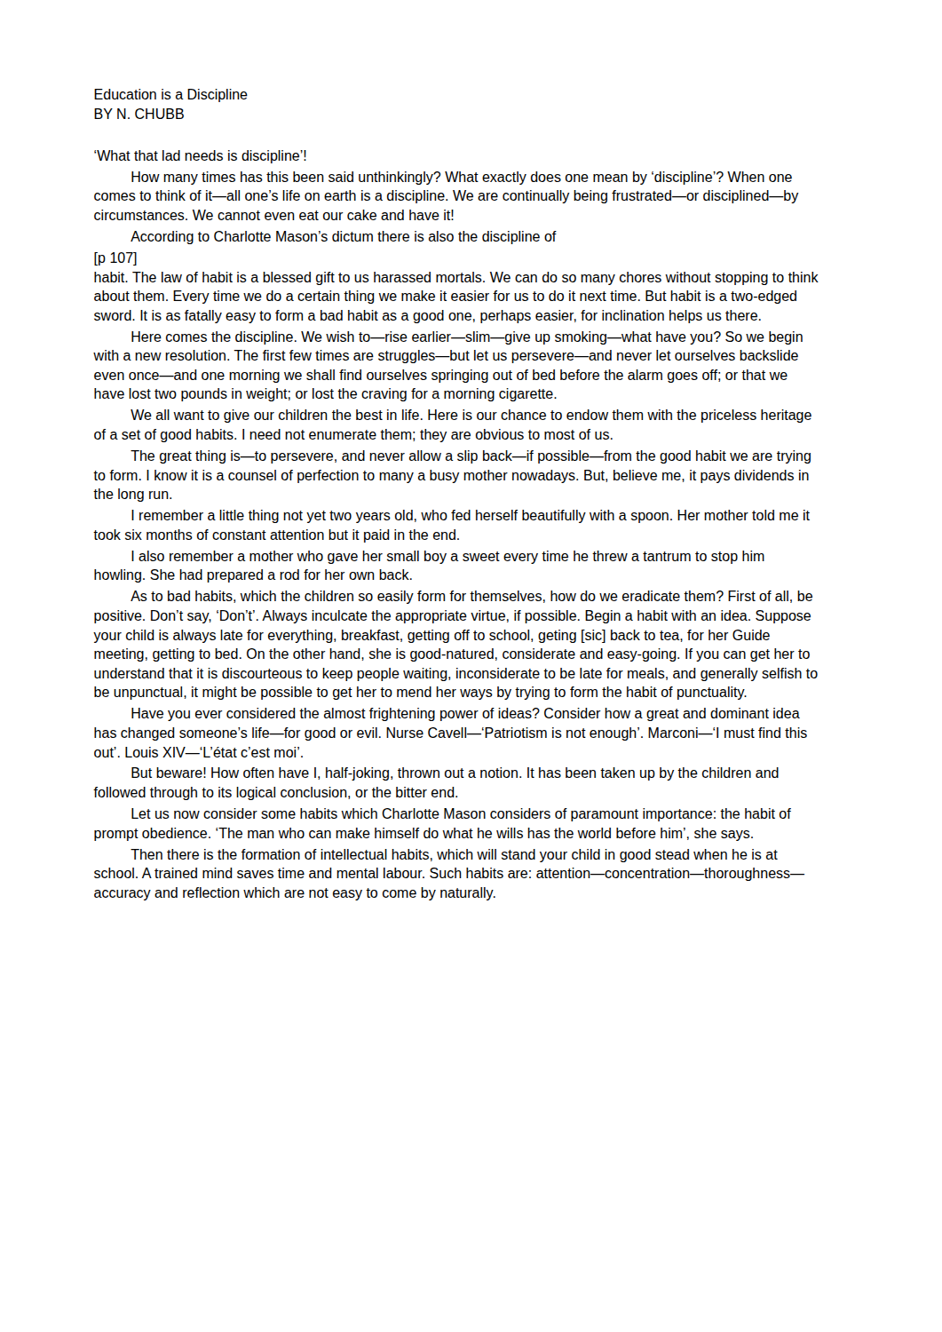Education is a Discipline
BY N. CHUBB
‘What that lad needs is discipline’!
How many times has this been said unthinkingly? What exactly does one mean by ‘discipline’? When one comes to think of it—all one’s life on earth is a discipline. We are continually being frustrated—or disciplined—by circumstances. We cannot even eat our cake and have it!
According to Charlotte Mason’s dictum there is also the discipline of
[p 107]
habit. The law of habit is a blessed gift to us harassed mortals. We can do so many chores without stopping to think about them. Every time we do a certain thing we make it easier for us to do it next time. But habit is a two-edged sword. It is as fatally easy to form a bad habit as a good one, perhaps easier, for inclination helps us there.
Here comes the discipline. We wish to—rise earlier—slim—give up smoking—what have you? So we begin with a new resolution. The first few times are struggles—but let us persevere—and never let ourselves backslide even once—and one morning we shall find ourselves springing out of bed before the alarm goes off; or that we have lost two pounds in weight; or lost the craving for a morning cigarette.
We all want to give our children the best in life. Here is our chance to endow them with the priceless heritage of a set of good habits. I need not enumerate them; they are obvious to most of us.
The great thing is—to persevere, and never allow a slip back—if possible—from the good habit we are trying to form. I know it is a counsel of perfection to many a busy mother nowadays. But, believe me, it pays dividends in the long run.
I remember a little thing not yet two years old, who fed herself beautifully with a spoon. Her mother told me it took six months of constant attention but it paid in the end.
I also remember a mother who gave her small boy a sweet every time he threw a tantrum to stop him howling. She had prepared a rod for her own back.
As to bad habits, which the children so easily form for themselves, how do we eradicate them? First of all, be positive. Don’t say, ‘Don’t’. Always inculcate the appropriate virtue, if possible. Begin a habit with an idea. Suppose your child is always late for everything, breakfast, getting off to school, geting [sic] back to tea, for her Guide meeting, getting to bed. On the other hand, she is good-natured, considerate and easy-going. If you can get her to understand that it is discourteous to keep people waiting, inconsiderate to be late for meals, and generally selfish to be unpunctual, it might be possible to get her to mend her ways by trying to form the habit of punctuality.
Have you ever considered the almost frightening power of ideas? Consider how a great and dominant idea has changed someone’s life—for good or evil. Nurse Cavell—‘Patriotism is not enough’. Marconi—‘I must find this out’. Louis XIV—‘L’état c’est moi’.
But beware! How often have I, half-joking, thrown out a notion. It has been taken up by the children and followed through to its logical conclusion, or the bitter end.
Let us now consider some habits which Charlotte Mason considers of paramount importance: the habit of prompt obedience. ‘The man who can make himself do what he wills has the world before him’, she says.
Then there is the formation of intellectual habits, which will stand your child in good stead when he is at school. A trained mind saves time and mental labour. Such habits are: attention—concentration—thoroughness—accuracy and reflection which are not easy to come by naturally.